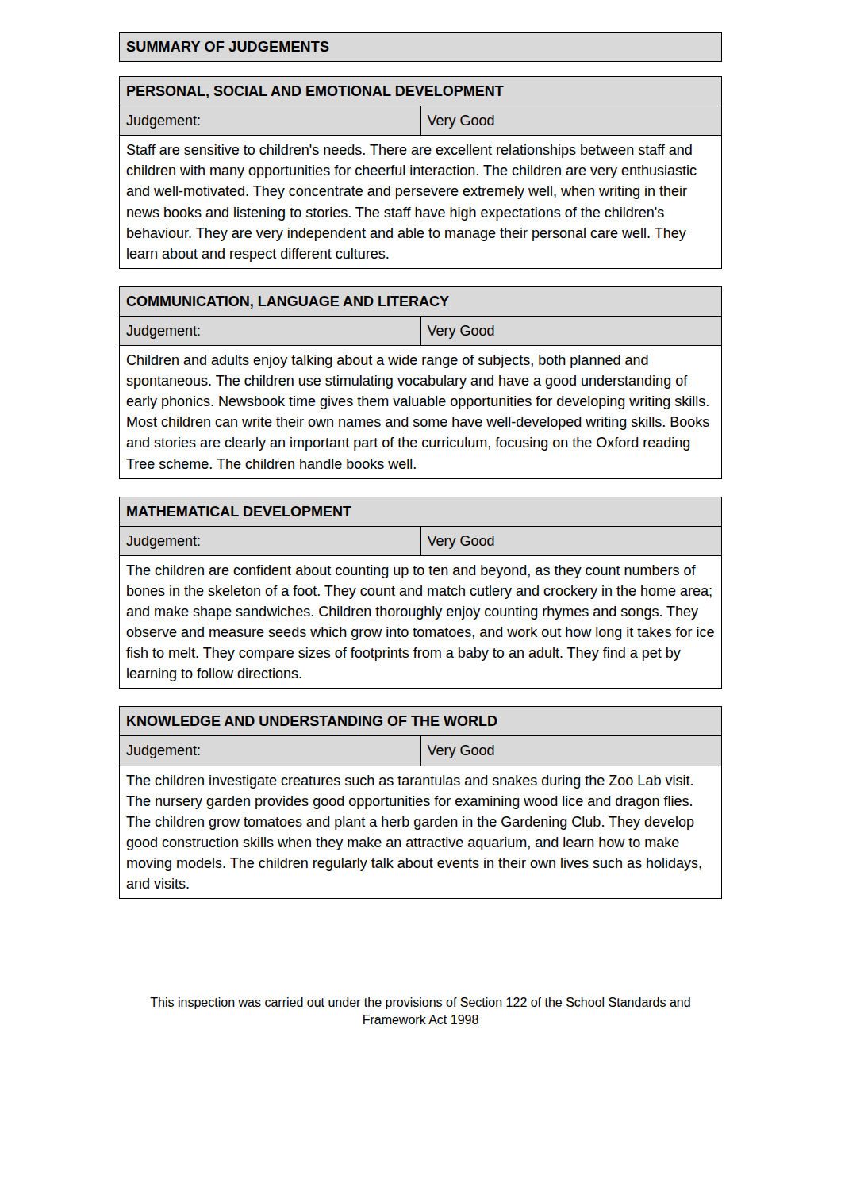SUMMARY OF JUDGEMENTS
| PERSONAL, SOCIAL AND EMOTIONAL DEVELOPMENT |
| --- |
| Judgement: | Very Good |
| Staff are sensitive to children's needs. There are excellent relationships between staff and children with many opportunities for cheerful interaction. The children are very enthusiastic and well-motivated. They concentrate and persevere extremely well, when writing in their news books and listening to stories. The staff have high expectations of the children's behaviour. They are very independent and able to manage their personal care well. They learn about and respect different cultures. |
| COMMUNICATION, LANGUAGE AND LITERACY |
| --- |
| Judgement: | Very Good |
| Children and adults enjoy talking about a wide range of subjects, both planned and spontaneous. The children use stimulating vocabulary and have a good understanding of early phonics. Newsbook time gives them valuable opportunities for developing writing skills. Most children can write their own names and some have well-developed writing skills. Books and stories are clearly an important part of the curriculum, focusing on the Oxford reading Tree scheme. The children handle books well. |
| MATHEMATICAL DEVELOPMENT |
| --- |
| Judgement: | Very Good |
| The children are confident about counting up to ten and beyond, as they count numbers of bones in the skeleton of a foot. They count and match cutlery and crockery in the home area; and make shape sandwiches. Children thoroughly enjoy counting rhymes and songs. They observe and measure seeds which grow into tomatoes, and work out how long it takes for ice fish to melt. They compare sizes of footprints from a baby to an adult. They find a pet by learning to follow directions. |
| KNOWLEDGE AND UNDERSTANDING OF THE WORLD |
| --- |
| Judgement: | Very Good |
| The children investigate creatures such as tarantulas and snakes during the Zoo Lab visit. The nursery garden provides good opportunities for examining wood lice and dragon flies. The children grow tomatoes and plant a herb garden in the Gardening Club. They develop good construction skills when they make an attractive aquarium, and learn how to make moving models. The children regularly talk about events in their own lives such as holidays, and visits. |
This inspection was carried out under the provisions of Section 122 of the School Standards and Framework Act 1998